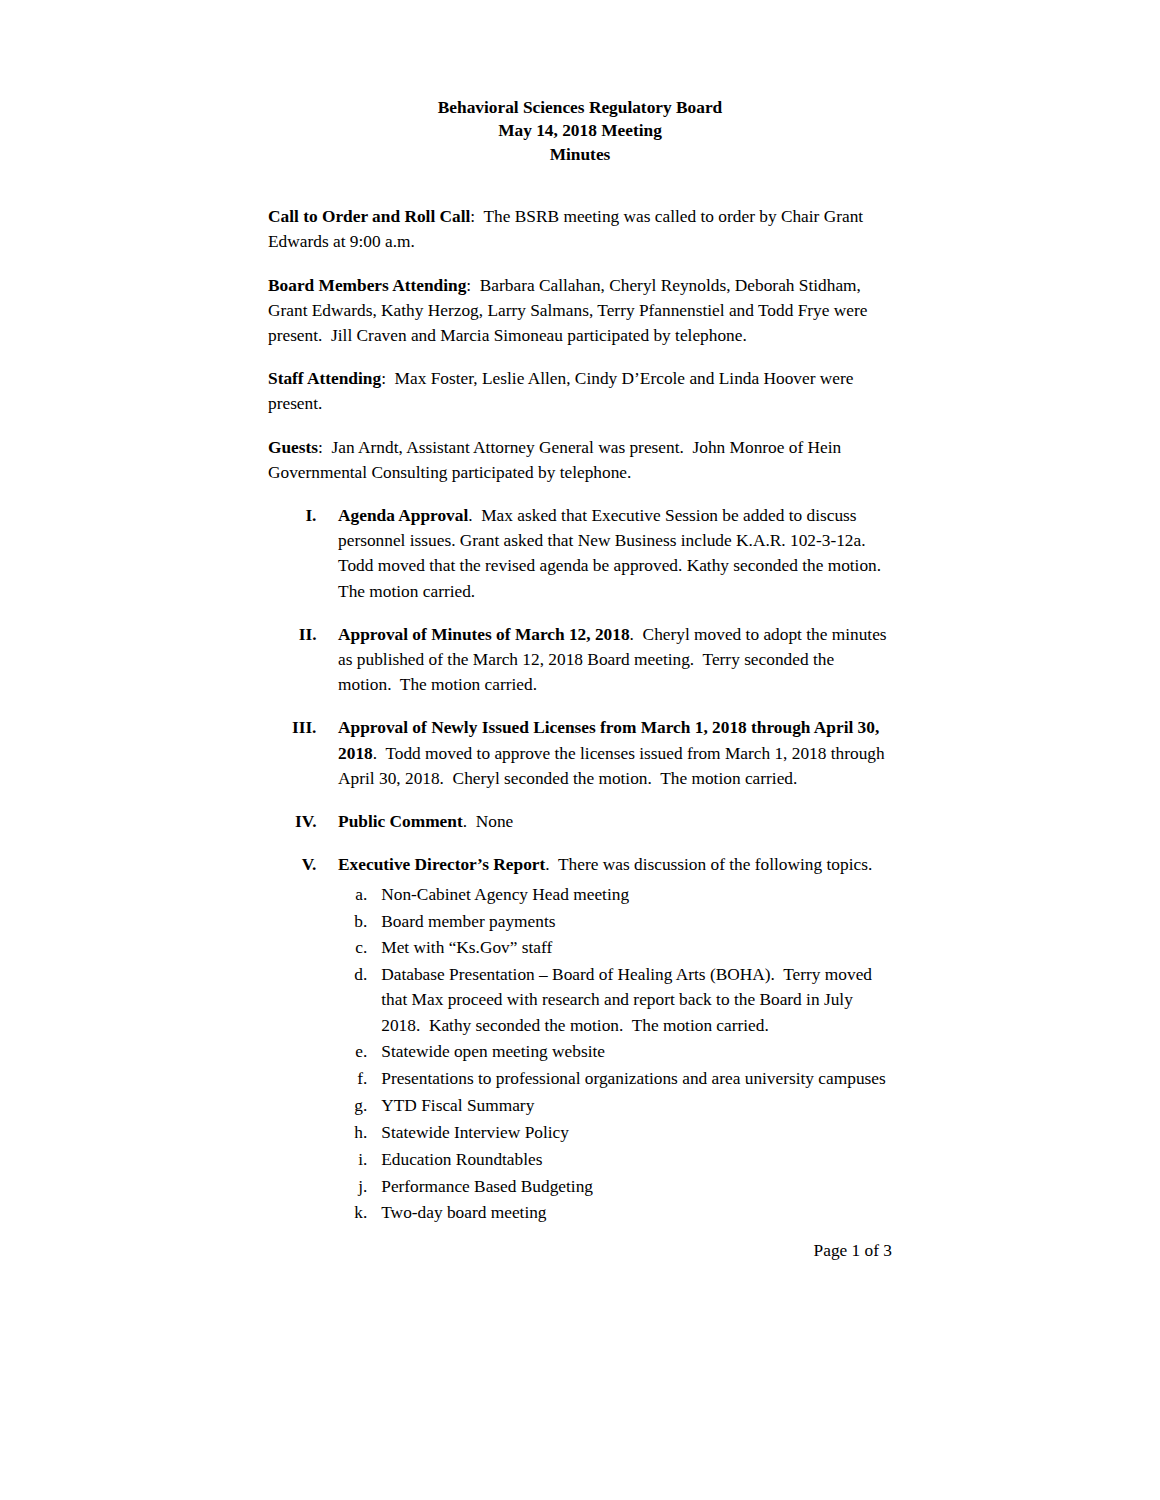Behavioral Sciences Regulatory Board
May 14, 2018 Meeting
Minutes
Call to Order and Roll Call: The BSRB meeting was called to order by Chair Grant Edwards at 9:00 a.m.
Board Members Attending: Barbara Callahan, Cheryl Reynolds, Deborah Stidham, Grant Edwards, Kathy Herzog, Larry Salmans, Terry Pfannenstiel and Todd Frye were present. Jill Craven and Marcia Simoneau participated by telephone.
Staff Attending: Max Foster, Leslie Allen, Cindy D’Ercole and Linda Hoover were present.
Guests: Jan Arndt, Assistant Attorney General was present. John Monroe of Hein Governmental Consulting participated by telephone.
Agenda Approval. Max asked that Executive Session be added to discuss personnel issues. Grant asked that New Business include K.A.R. 102-3-12a. Todd moved that the revised agenda be approved. Kathy seconded the motion. The motion carried.
Approval of Minutes of March 12, 2018. Cheryl moved to adopt the minutes as published of the March 12, 2018 Board meeting. Terry seconded the motion. The motion carried.
Approval of Newly Issued Licenses from March 1, 2018 through April 30, 2018. Todd moved to approve the licenses issued from March 1, 2018 through April 30, 2018. Cheryl seconded the motion. The motion carried.
Public Comment. None
Executive Director’s Report. There was discussion of the following topics.
Non-Cabinet Agency Head meeting
Board member payments
Met with “Ks.Gov” staff
Database Presentation – Board of Healing Arts (BOHA). Terry moved that Max proceed with research and report back to the Board in July 2018. Kathy seconded the motion. The motion carried.
Statewide open meeting website
Presentations to professional organizations and area university campuses
YTD Fiscal Summary
Statewide Interview Policy
Education Roundtables
Performance Based Budgeting
Two-day board meeting
Page 1 of 3